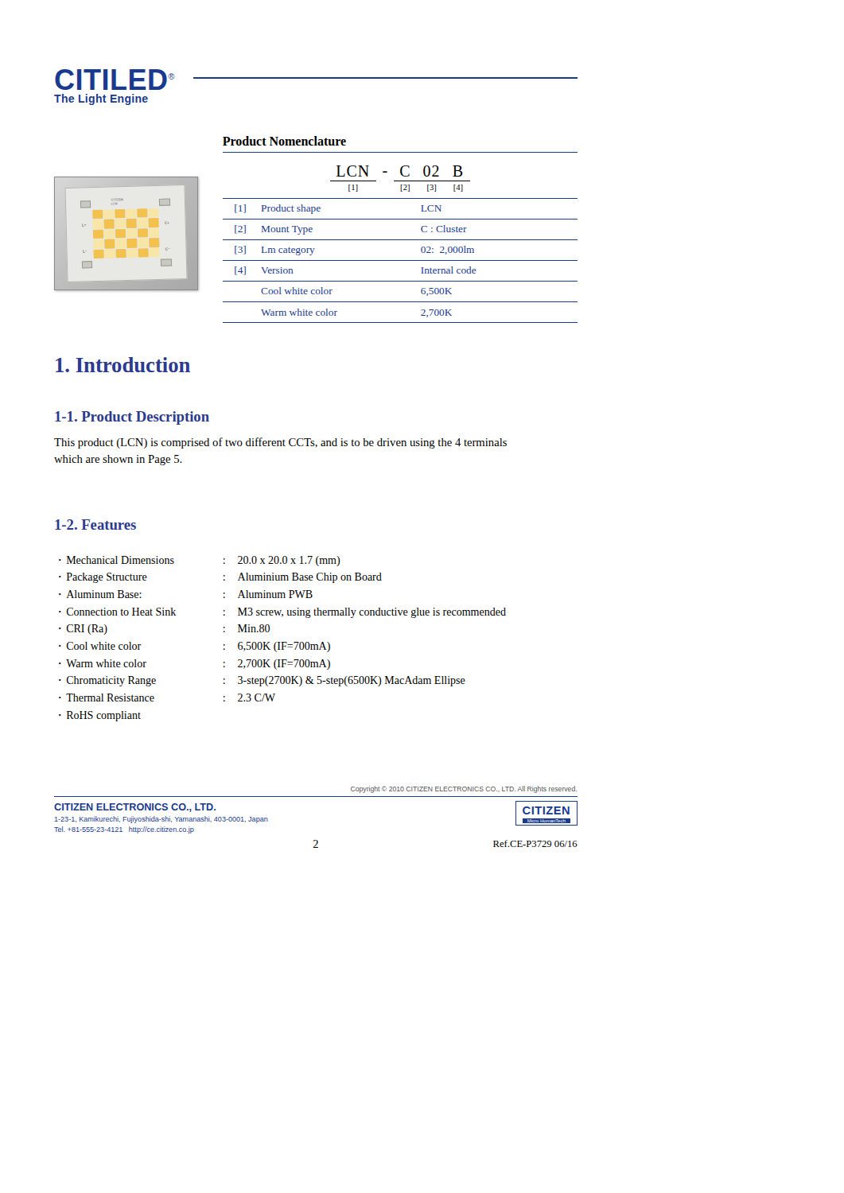CITILED®
The Light Engine
CITIZEN
LCN
L+
L−
C+
C−
Product Nomenclature
LCN [1]
-
C [2]
02 [3]
B [4]
| [1] | Product shape | LCN |
| [2] | Mount Type | C : Cluster |
| [3] | Lm category | 02: 2,000lm |
| [4] | Version | Internal code |
| | Cool white color | 6,500K |
| | Warm white color | 2,700K |
1. Introduction
1-1. Product Description
This product (LCN) is comprised of two different CCTs, and is to be driven using the 4 terminals
which are shown in Page 5.
1-2. Features
・
Mechanical Dimensions
:
20.0 x 20.0 x 1.7 (mm)
・
Package Structure
:
Aluminium Base Chip on Board
・
Aluminum Base:
:
Aluminum PWB
・
Connection to Heat Sink
:
M3 screw, using thermally conductive glue is recommended
・
CRI (Ra)
:
Min.80
・
Cool white color
:
6,500K (IF=700mA)
・
Warm white color
:
2,700K (IF=700mA)
・
Chromaticity Range
:
3-step(2700K) & 5-step(6500K) MacAdam Ellipse
・
Thermal Resistance
:
2.3 C/W
・
RoHS compliant
Copyright © 2010 CITIZEN ELECTRONICS CO., LTD. All Rights reserved.
CITIZEN ELECTRONICS CO., LTD.
1-23-1, Kamikurechi, Fujiyoshida-shi, Yamanashi, 403-0001, Japan
Tel. +81-555-23-4121 http://ce.citizen.co.jp
CITIZEN Micro HumanTech
2
Ref.CE-P3729 06/16